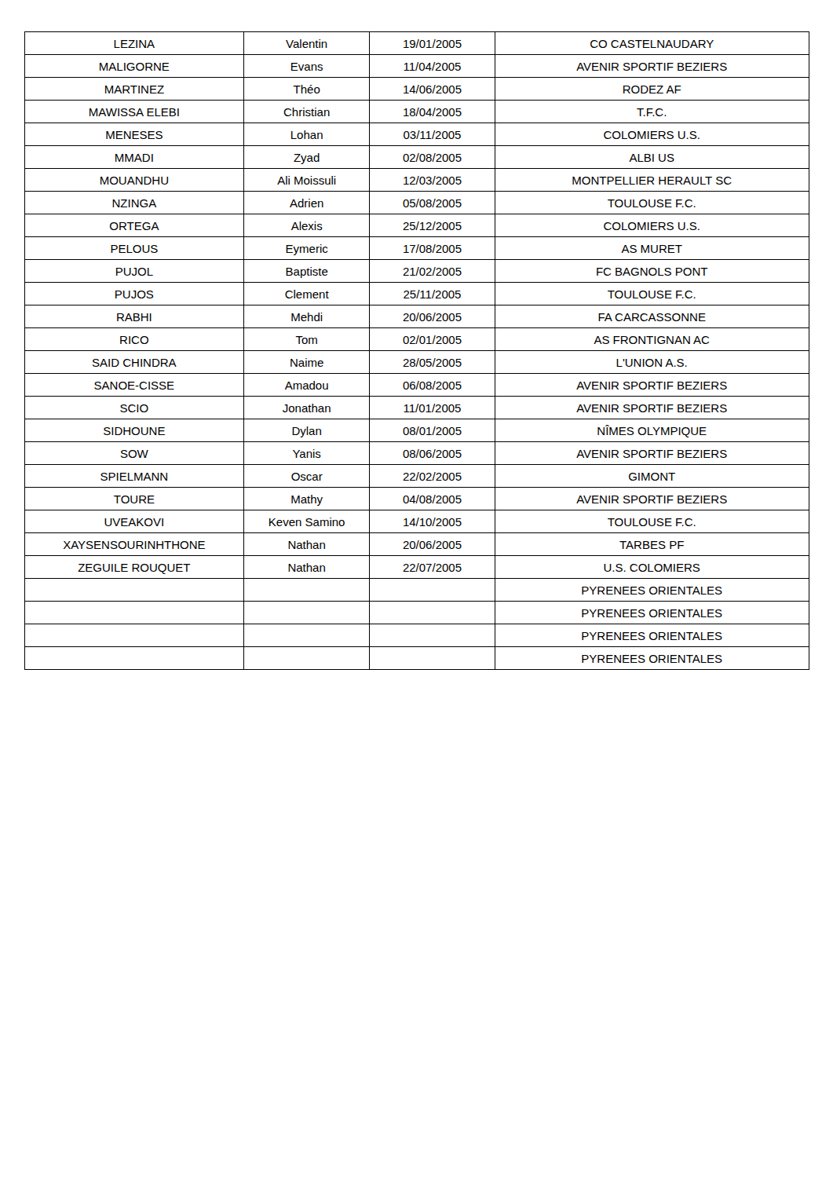| LEZINA | Valentin | 19/01/2005 | CO CASTELNAUDARY |
| MALIGORNE | Evans | 11/04/2005 | AVENIR SPORTIF BEZIERS |
| MARTINEZ | Théo | 14/06/2005 | RODEZ AF |
| MAWISSA ELEBI | Christian | 18/04/2005 | T.F.C. |
| MENESES | Lohan | 03/11/2005 | COLOMIERS U.S. |
| MMADI | Zyad | 02/08/2005 | ALBI US |
| MOUANDHU | Ali Moissuli | 12/03/2005 | MONTPELLIER HERAULT SC |
| NZINGA | Adrien | 05/08/2005 | TOULOUSE F.C. |
| ORTEGA | Alexis | 25/12/2005 | COLOMIERS U.S. |
| PELOUS | Eymeric | 17/08/2005 | AS MURET |
| PUJOL | Baptiste | 21/02/2005 | FC BAGNOLS PONT |
| PUJOS | Clement | 25/11/2005 | TOULOUSE F.C. |
| RABHI | Mehdi | 20/06/2005 | FA CARCASSONNE |
| RICO | Tom | 02/01/2005 | AS FRONTIGNAN AC |
| SAID CHINDRA | Naime | 28/05/2005 | L'UNION A.S. |
| SANOE-CISSE | Amadou | 06/08/2005 | AVENIR SPORTIF BEZIERS |
| SCIO | Jonathan | 11/01/2005 | AVENIR SPORTIF BEZIERS |
| SIDHOUNE | Dylan | 08/01/2005 | NÎMES OLYMPIQUE |
| SOW | Yanis | 08/06/2005 | AVENIR SPORTIF BEZIERS |
| SPIELMANN | Oscar | 22/02/2005 | GIMONT |
| TOURE | Mathy | 04/08/2005 | AVENIR SPORTIF BEZIERS |
| UVEAKOVI | Keven Samino | 14/10/2005 | TOULOUSE F.C. |
| XAYSENSOURINHTHONE | Nathan | 20/06/2005 | TARBES PF |
| ZEGUILE ROUQUET | Nathan | 22/07/2005 | U.S. COLOMIERS |
| | | | PYRENEES ORIENTALES |
| | | | PYRENEES ORIENTALES |
| | | | PYRENEES ORIENTALES |
| | | | PYRENEES ORIENTALES |